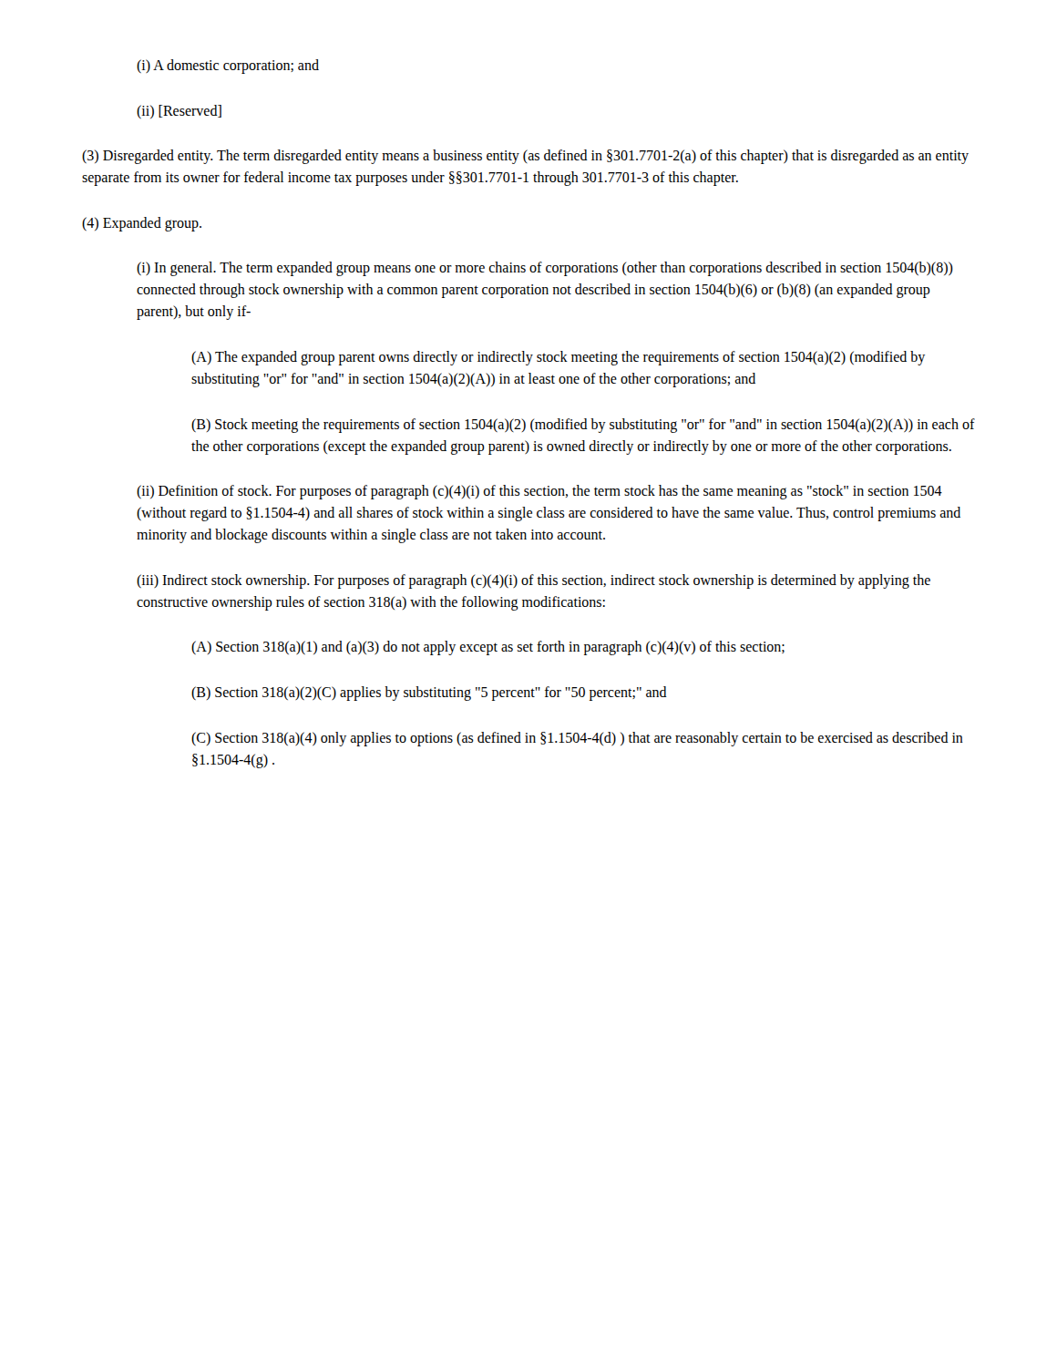(i) A domestic corporation; and
(ii) [Reserved]
(3) Disregarded entity. The term disregarded entity means a business entity (as defined in §301.7701-2(a) of this chapter) that is disregarded as an entity separate from its owner for federal income tax purposes under §§301.7701-1 through 301.7701-3 of this chapter.
(4) Expanded group.
(i) In general. The term expanded group means one or more chains of corporations (other than corporations described in section 1504(b)(8)) connected through stock ownership with a common parent corporation not described in section 1504(b)(6) or (b)(8) (an expanded group parent), but only if-
(A) The expanded group parent owns directly or indirectly stock meeting the requirements of section 1504(a)(2) (modified by substituting "or" for "and" in section 1504(a)(2)(A)) in at least one of the other corporations; and
(B) Stock meeting the requirements of section 1504(a)(2) (modified by substituting "or" for "and" in section 1504(a)(2)(A)) in each of the other corporations (except the expanded group parent) is owned directly or indirectly by one or more of the other corporations.
(ii) Definition of stock. For purposes of paragraph (c)(4)(i) of this section, the term stock has the same meaning as "stock" in section 1504 (without regard to §1.1504-4) and all shares of stock within a single class are considered to have the same value. Thus, control premiums and minority and blockage discounts within a single class are not taken into account.
(iii) Indirect stock ownership. For purposes of paragraph (c)(4)(i) of this section, indirect stock ownership is determined by applying the constructive ownership rules of section 318(a) with the following modifications:
(A) Section 318(a)(1) and (a)(3) do not apply except as set forth in paragraph (c)(4)(v) of this section;
(B) Section 318(a)(2)(C) applies by substituting "5 percent" for "50 percent;" and
(C) Section 318(a)(4) only applies to options (as defined in §1.1504-4(d) ) that are reasonably certain to be exercised as described in §1.1504-4(g) .